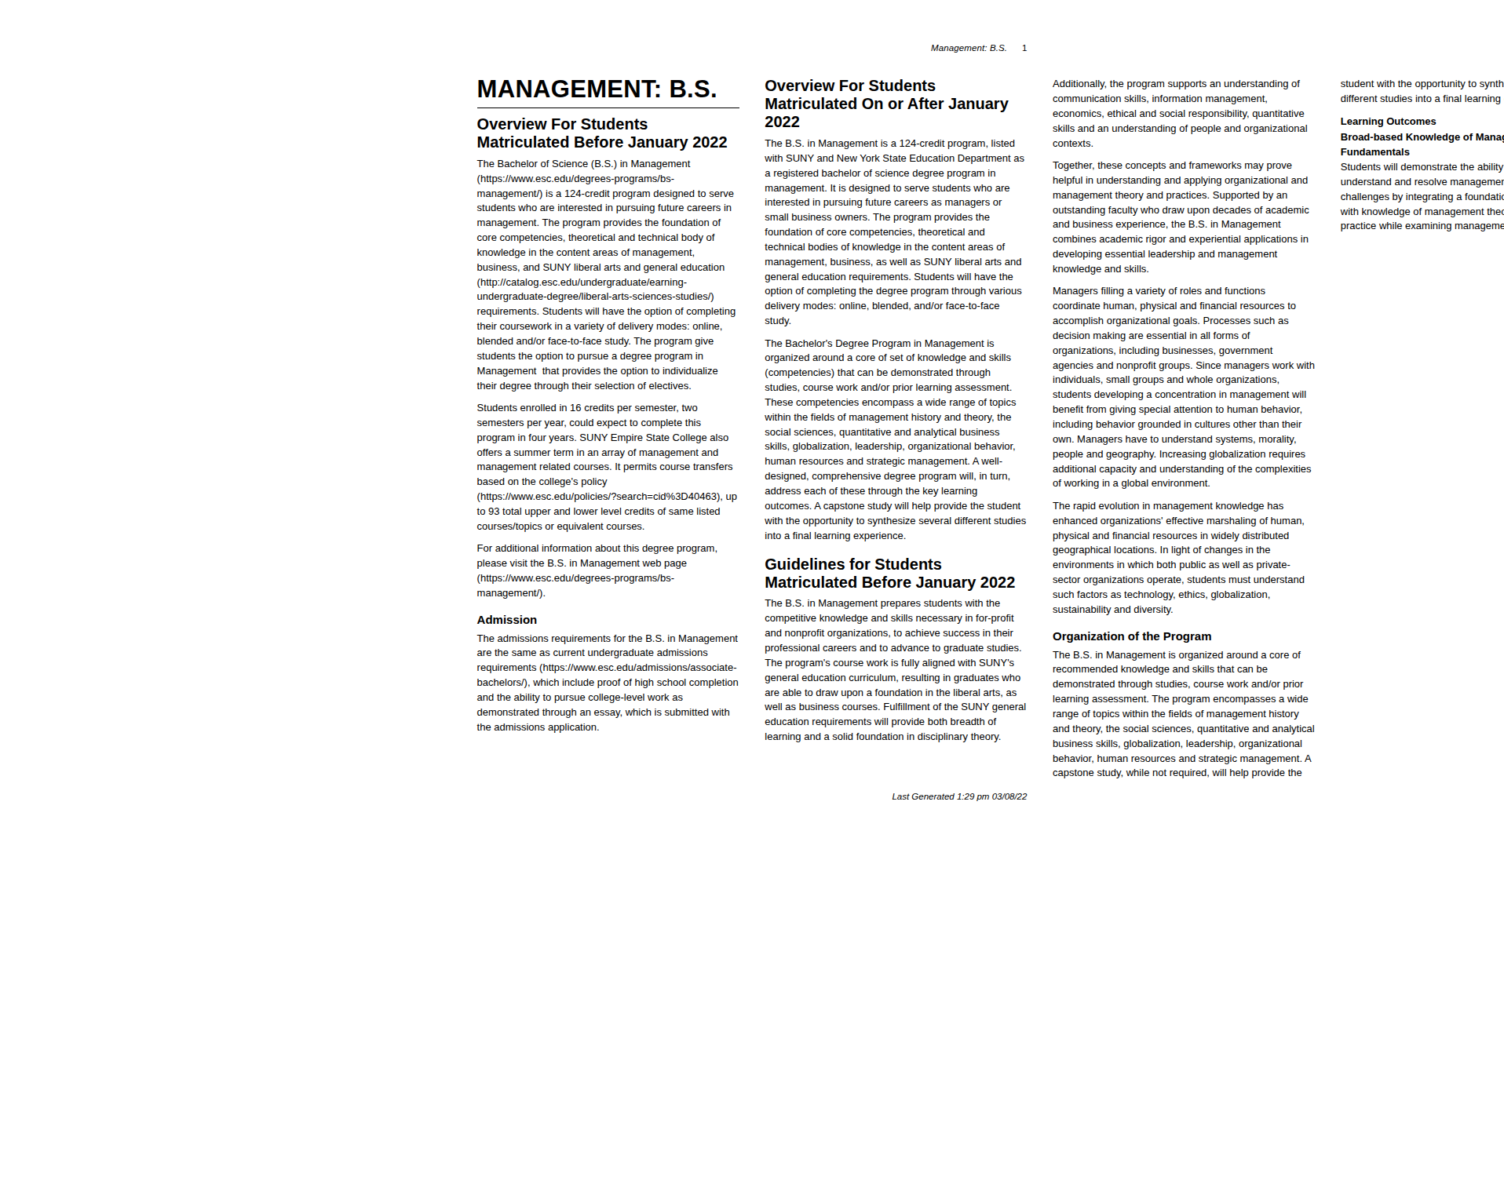Management: B.S.1
MANAGEMENT: B.S.
Overview For Students Matriculated Before January 2022
The Bachelor of Science (B.S.) in Management (https://www.esc.edu/degrees-programs/bs-management/) is a 124-credit program designed to serve students who are interested in pursuing future careers in management. The program provides the foundation of core competencies, theoretical and technical body of knowledge in the content areas of management, business, and SUNY liberal arts and general education (http://catalog.esc.edu/undergraduate/earning-undergraduate-degree/liberal-arts-sciences-studies/) requirements. Students will have the option of completing their coursework in a variety of delivery modes: online, blended and/or face-to-face study. The program give students the option to pursue a degree program in Management that provides the option to individualize their degree through their selection of electives.
Students enrolled in 16 credits per semester, two semesters per year, could expect to complete this program in four years. SUNY Empire State College also offers a summer term in an array of management and management related courses. It permits course transfers based on the college's policy (https://www.esc.edu/policies/?search=cid%3D40463), up to 93 total upper and lower level credits of same listed courses/topics or equivalent courses.
For additional information about this degree program, please visit the B.S. in Management web page (https://www.esc.edu/degrees-programs/bs-management/).
Admission
The admissions requirements for the B.S. in Management are the same as current undergraduate admissions requirements (https://www.esc.edu/admissions/associate-bachelors/), which include proof of high school completion and the ability to pursue college-level work as demonstrated through an essay, which is submitted with the admissions application.
Overview For Students Matriculated On or After January 2022
The B.S. in Management is a 124-credit program, listed with SUNY and New York State Education Department as a registered bachelor of science degree program in management. It is designed to serve students who are interested in pursuing future careers as managers or small business owners. The program provides the foundation of core competencies, theoretical and technical bodies of knowledge in the content areas of management, business, as well as SUNY liberal arts and general education requirements. Students will have the option of completing the degree program through various delivery modes: online, blended, and/or face-to-face study.
The Bachelor's Degree Program in Management is organized around a core of set of knowledge and skills (competencies) that can be demonstrated through studies, course work and/or prior learning assessment. These competencies encompass a wide range of topics within the fields of management history and theory, the social sciences, quantitative and analytical business skills, globalization, leadership, organizational behavior, human resources and strategic management. A well-designed, comprehensive degree program will, in turn, address each of these through the key learning outcomes. A capstone study will help provide the student with the opportunity to synthesize several different studies into a final learning experience.
Guidelines for Students Matriculated Before January 2022
The B.S. in Management prepares students with the competitive knowledge and skills necessary in for-profit and nonprofit organizations, to achieve success in their professional careers and to advance to graduate studies. The program's course work is fully aligned with SUNY's general education curriculum, resulting in graduates who are able to draw upon a foundation in the liberal arts, as well as business courses. Fulfillment of the SUNY general education requirements will provide both breadth of learning and a solid foundation in disciplinary theory.
Additionally, the program supports an understanding of communication skills, information management, economics, ethical and social responsibility, quantitative skills and an understanding of people and organizational contexts.
Together, these concepts and frameworks may prove helpful in understanding and applying organizational and management theory and practices. Supported by an outstanding faculty who draw upon decades of academic and business experience, the B.S. in Management combines academic rigor and experiential applications in developing essential leadership and management knowledge and skills.
Managers filling a variety of roles and functions coordinate human, physical and financial resources to accomplish organizational goals. Processes such as decision making are essential in all forms of organizations, including businesses, government agencies and nonprofit groups. Since managers work with individuals, small groups and whole organizations, students developing a concentration in management will benefit from giving special attention to human behavior, including behavior grounded in cultures other than their own. Managers have to understand systems, morality, people and geography. Increasing globalization requires additional capacity and understanding of the complexities of working in a global environment.
The rapid evolution in management knowledge has enhanced organizations' effective marshaling of human, physical and financial resources in widely distributed geographical locations. In light of changes in the environments in which both public as well as private-sector organizations operate, students must understand such factors as technology, ethics, globalization, sustainability and diversity.
Organization of the Program
The B.S. in Management is organized around a core of recommended knowledge and skills that can be demonstrated through studies, course work and/or prior learning assessment. The program encompasses a wide range of topics within the fields of management history and theory, the social sciences, quantitative and analytical business skills, globalization, leadership, organizational behavior, human resources and strategic management. A capstone study, while not required, will help provide the student with the opportunity to synthesize several different studies into a final learning experience.
Learning Outcomes
Broad-based Knowledge of Management Fundamentals
Students will demonstrate the ability to identify, analyze, understand and resolve management-related issues or challenges by integrating a foundation in the liberal arts with knowledge of management theory, history and practice while examining management from individual,
Last Generated 1:29 pm 03/08/22